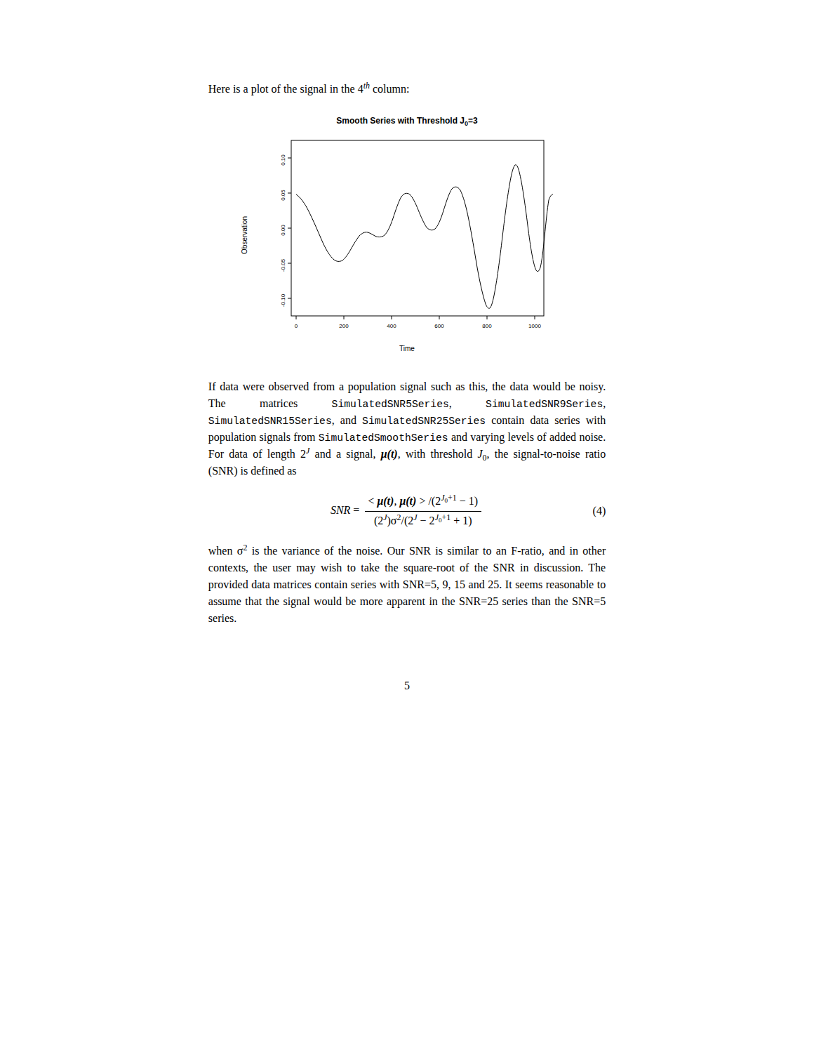Here is a plot of the signal in the 4th column:
Smooth Series with Threshold J0=3
Observation
-0.10 -0.05 0.00 0.05 0.10 0 200 400 600 800 1000
Time
If data were observed from a population signal such as this, the data would be noisy. The matrices SimulatedSNR5Series, SimulatedSNR9Series, SimulatedSNR15Series, and SimulatedSNR25Series contain data series with population signals from SimulatedSmoothSeries and varying levels of added noise. For data of length 2J and a signal, μ(t), with threshold J0, the signal-to-noise ratio (SNR) is defined as
SNR = < μ(t), μ(t) > /(2J0+1 − 1) (2J)σ2/(2J − 2J0+1 + 1) (4)
when σ2 is the variance of the noise. Our SNR is similar to an F-ratio, and in other contexts, the user may wish to take the square-root of the SNR in discussion. The provided data matrices contain series with SNR=5, 9, 15 and 25. It seems reasonable to assume that the signal would be more apparent in the SNR=25 series than the SNR=5 series.
5